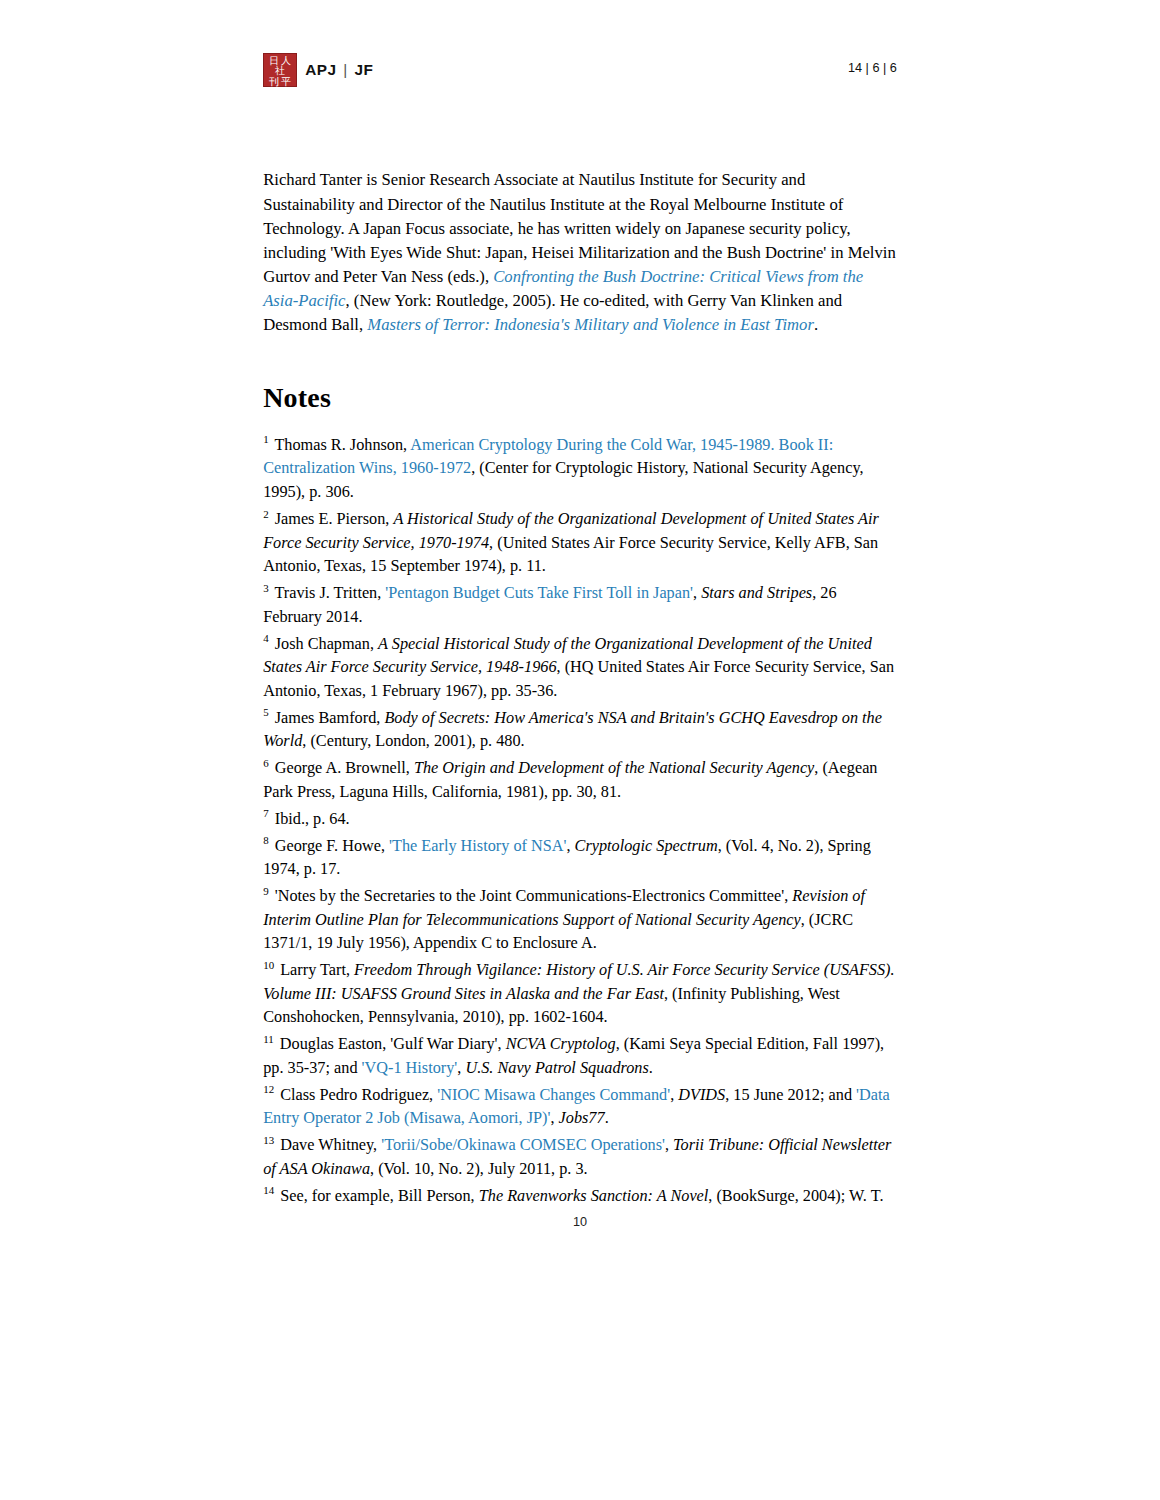日 人 社 刊 平 解 会 评 新
APJ | JF
14 | 6 | 6
Richard Tanter is Senior Research Associate at Nautilus Institute for Security and Sustainability and Director of the Nautilus Institute at the Royal Melbourne Institute of Technology. A Japan Focus associate, he has written widely on Japanese security policy, including 'With Eyes Wide Shut: Japan, Heisei Militarization and the Bush Doctrine' in Melvin Gurtov and Peter Van Ness (eds.), Confronting the Bush Doctrine: Critical Views from the Asia-Pacific, (New York: Routledge, 2005). He co-edited, with Gerry Van Klinken and Desmond Ball, Masters of Terror: Indonesia's Military and Violence in East Timor.
Notes
1 Thomas R. Johnson, American Cryptology During the Cold War, 1945-1989. Book II: Centralization Wins, 1960-1972, (Center for Cryptologic History, National Security Agency, 1995), p. 306.
2 James E. Pierson, A Historical Study of the Organizational Development of United States Air Force Security Service, 1970-1974, (United States Air Force Security Service, Kelly AFB, San Antonio, Texas, 15 September 1974), p. 11.
3 Travis J. Tritten, 'Pentagon Budget Cuts Take First Toll in Japan', Stars and Stripes, 26 February 2014.
4 Josh Chapman, A Special Historical Study of the Organizational Development of the United States Air Force Security Service, 1948-1966, (HQ United States Air Force Security Service, San Antonio, Texas, 1 February 1967), pp. 35-36.
5 James Bamford, Body of Secrets: How America's NSA and Britain's GCHQ Eavesdrop on the World, (Century, London, 2001), p. 480.
6 George A. Brownell, The Origin and Development of the National Security Agency, (Aegean Park Press, Laguna Hills, California, 1981), pp. 30, 81.
7 Ibid., p. 64.
8 George F. Howe, 'The Early History of NSA', Cryptologic Spectrum, (Vol. 4, No. 2), Spring 1974, p. 17.
9 'Notes by the Secretaries to the Joint Communications-Electronics Committee', Revision of Interim Outline Plan for Telecommunications Support of National Security Agency, (JCRC 1371/1, 19 July 1956), Appendix C to Enclosure A.
10 Larry Tart, Freedom Through Vigilance: History of U.S. Air Force Security Service (USAFSS). Volume III: USAFSS Ground Sites in Alaska and the Far East, (Infinity Publishing, West Conshohocken, Pennsylvania, 2010), pp. 1602-1604.
11 Douglas Easton, 'Gulf War Diary', NCVA Cryptolog, (Kami Seya Special Edition, Fall 1997), pp. 35-37; and 'VQ-1 History', U.S. Navy Patrol Squadrons.
12 Class Pedro Rodriguez, 'NIOC Misawa Changes Command', DVIDS, 15 June 2012; and 'Data Entry Operator 2 Job (Misawa, Aomori, JP)', Jobs77.
13 Dave Whitney, 'Torii/Sobe/Okinawa COMSEC Operations', Torii Tribune: Official Newsletter of ASA Okinawa, (Vol. 10, No. 2), July 2011, p. 3.
14 See, for example, Bill Person, The Ravenworks Sanction: A Novel, (BookSurge, 2004); W. T.
10